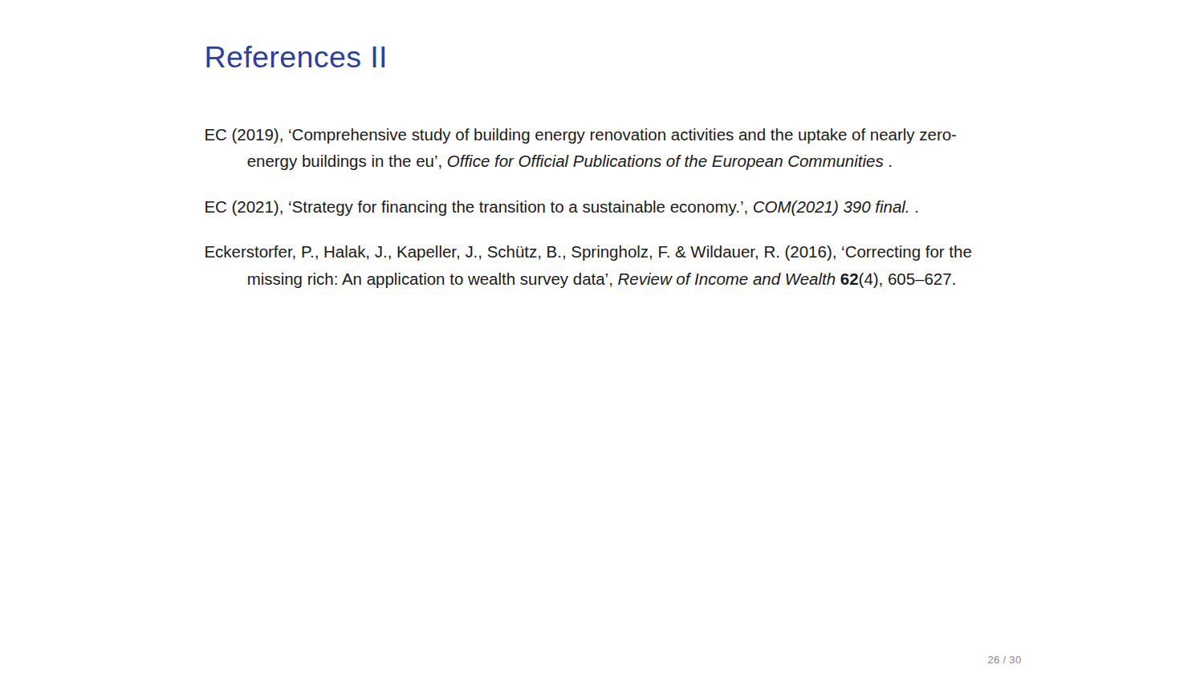References II
EC (2019), ‘Comprehensive study of building energy renovation activities and the uptake of nearly zero-energy buildings in the eu’, Office for Official Publications of the European Communities .
EC (2021), ‘Strategy for financing the transition to a sustainable economy.’, COM(2021) 390 final. .
Eckerstorfer, P., Halak, J., Kapeller, J., Schütz, B., Springholz, F. & Wildauer, R. (2016), ‘Correcting for the missing rich: An application to wealth survey data’, Review of Income and Wealth 62(4), 605–627.
26 / 30